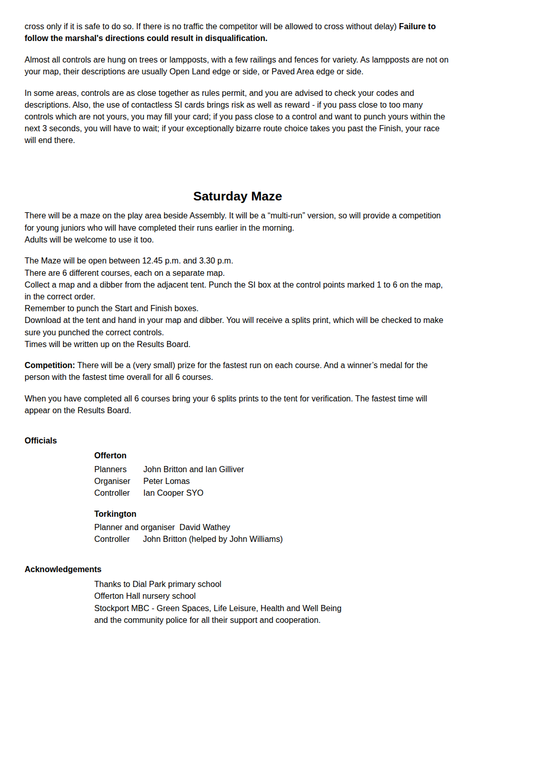cross only if it is safe to do so. If there is no traffic the competitor will be allowed to cross without delay) Failure to follow the marshal's directions could result in disqualification.
Almost all controls are hung on trees or lampposts, with a few railings and fences for variety. As lampposts are not on your map, their descriptions are usually Open Land edge or side, or Paved Area edge or side.
In some areas, controls are as close together as rules permit, and you are advised to check your codes and descriptions. Also, the use of contactless SI cards brings risk as well as reward - if you pass close to too many controls which are not yours, you may fill your card; if you pass close to a control and want to punch yours within the next 3 seconds, you will have to wait; if your exceptionally bizarre route choice takes you past the Finish, your race will end there.
Saturday Maze
There will be a maze on the play area beside Assembly. It will be a “multi-run” version, so will provide a competition for young juniors who will have completed their runs earlier in the morning.
Adults will be welcome to use it too.
The Maze will be open between 12.45 p.m. and 3.30 p.m.
There are 6 different courses, each on a separate map.
Collect a map and a dibber from the adjacent tent. Punch the SI box at the control points marked 1 to 6 on the map, in the correct order.
Remember to punch the Start and Finish boxes.
Download at the tent and hand in your map and dibber. You will receive a splits print, which will be checked to make sure you punched the correct controls.
Times will be written up on the Results Board.
Competition: There will be a (very small) prize for the fastest run on each course. And a winner’s medal for the person with the fastest time overall for all 6 courses.
When you have completed all 6 courses bring your 6 splits prints to the tent for verification. The fastest time will appear on the Results Board.
Officials
Offerton
| Planners | John Britton and Ian Gilliver |
| Organiser | Peter Lomas |
| Controller | Ian Cooper SYO |
Torkington
Planner and organiser David Wathey
| Controller | John Britton (helped by John Williams) |
Acknowledgements
Thanks to Dial Park primary school
Offerton Hall nursery school
Stockport MBC - Green Spaces, Life Leisure, Health and Well Being
and the community police for all their support and cooperation.